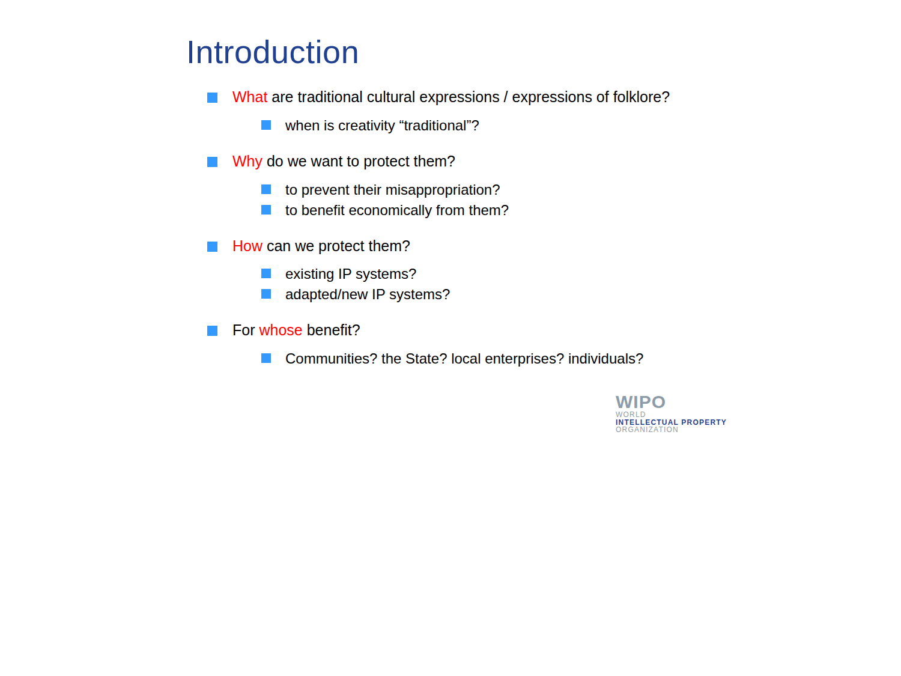Introduction
What are traditional cultural expressions / expressions of folklore?
when is creativity “traditional”?
Why do we want to protect them?
to prevent their misappropriation?
to benefit economically from them?
How can we protect them?
existing IP systems?
adapted/new IP systems?
For whose benefit?
Communities? the State? local enterprises? individuals?
WIPO
WORLD
INTELLECTUAL PROPERTY
ORGANIZATION